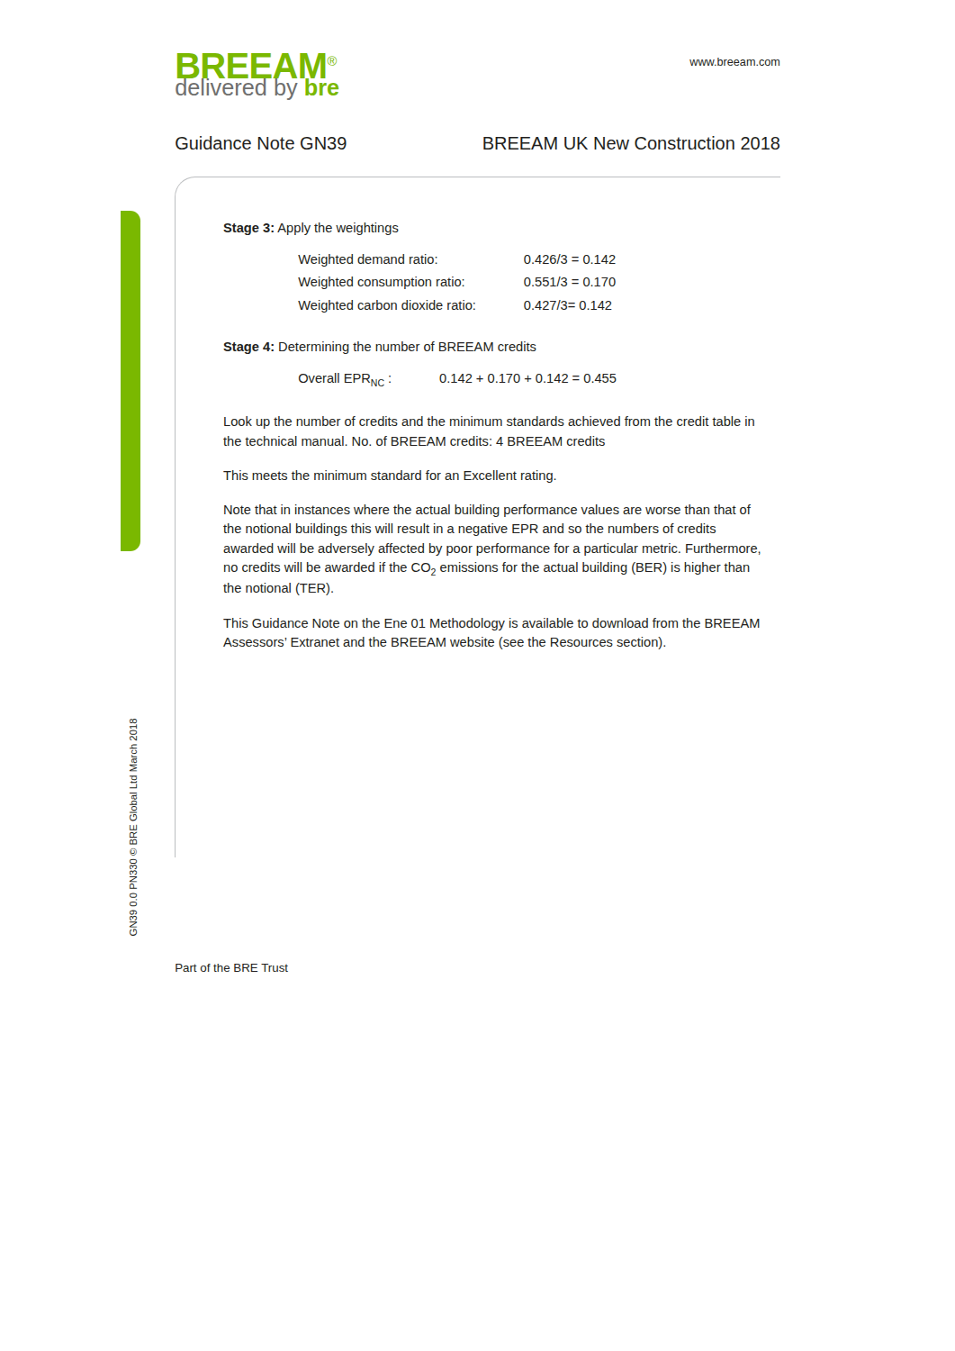www.breeam.com
BREEAM® delivered by bre
Guidance Note GN39
BREEAM UK New Construction 2018
Stage 3: Apply the weightings
| Weighted demand ratio: | 0.426/3 = 0.142 |
| Weighted consumption ratio: | 0.551/3 = 0.170 |
| Weighted carbon dioxide ratio: | 0.427/3= 0.142 |
Stage 4: Determining the number of BREEAM credits
| Overall EPR NC : | 0.142 + 0.170 + 0.142 = 0.455 |
Look up the number of credits and the minimum standards achieved from the credit table in the technical manual. No. of BREEAM credits: 4 BREEAM credits
This meets the minimum standard for an Excellent rating.
Note that in instances where the actual building performance values are worse than that of the notional buildings this will result in a negative EPR and so the numbers of credits awarded will be adversely affected by poor performance for a particular metric. Furthermore, no credits will be awarded if the CO2 emissions for the actual building (BER) is higher than the notional (TER).
This Guidance Note on the Ene 01 Methodology is available to download from the BREEAM Assessors’ Extranet and the BREEAM website (see the Resources section).
GN39 0.0 PN330 © BRE Global Ltd March 2018
Part of the BRE Trust